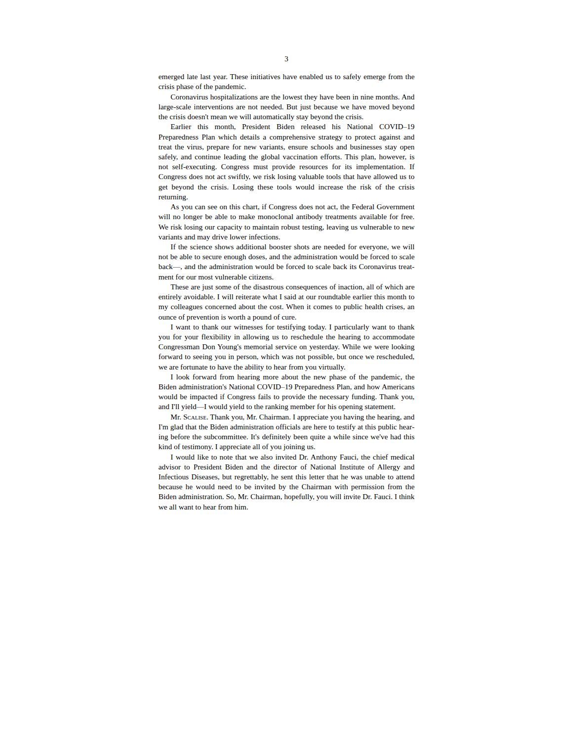3
emerged late last year. These initiatives have enabled us to safely emerge from the crisis phase of the pandemic.
Coronavirus hospitalizations are the lowest they have been in nine months. And large-scale interventions are not needed. But just because we have moved beyond the crisis doesn't mean we will automatically stay beyond the crisis.
Earlier this month, President Biden released his National COVID–19 Preparedness Plan which details a comprehensive strategy to protect against and treat the virus, prepare for new variants, ensure schools and businesses stay open safely, and continue leading the global vaccination efforts. This plan, however, is not self-executing. Congress must provide resources for its implementation. If Congress does not act swiftly, we risk losing valuable tools that have allowed us to get beyond the crisis. Losing these tools would increase the risk of the crisis returning.
As you can see on this chart, if Congress does not act, the Federal Government will no longer be able to make monoclonal antibody treatments available for free. We risk losing our capacity to maintain robust testing, leaving us vulnerable to new variants and may drive lower infections.
If the science shows additional booster shots are needed for everyone, we will not be able to secure enough doses, and the administration would be forced to scale back—, and the administration would be forced to scale back its Coronavirus treatment for our most vulnerable citizens.
These are just some of the disastrous consequences of inaction, all of which are entirely avoidable. I will reiterate what I said at our roundtable earlier this month to my colleagues concerned about the cost. When it comes to public health crises, an ounce of prevention is worth a pound of cure.
I want to thank our witnesses for testifying today. I particularly want to thank you for your flexibility in allowing us to reschedule the hearing to accommodate Congressman Don Young's memorial service on yesterday. While we were looking forward to seeing you in person, which was not possible, but once we rescheduled, we are fortunate to have the ability to hear from you virtually.
I look forward from hearing more about the new phase of the pandemic, the Biden administration's National COVID–19 Preparedness Plan, and how Americans would be impacted if Congress fails to provide the necessary funding. Thank you, and I'll yield—I would yield to the ranking member for his opening statement.
Mr. Scalise. Thank you, Mr. Chairman. I appreciate you having the hearing, and I'm glad that the Biden administration officials are here to testify at this public hearing before the subcommittee. It's definitely been quite a while since we've had this kind of testimony. I appreciate all of you joining us.
I would like to note that we also invited Dr. Anthony Fauci, the chief medical advisor to President Biden and the director of National Institute of Allergy and Infectious Diseases, but regrettably, he sent this letter that he was unable to attend because he would need to be invited by the Chairman with permission from the Biden administration. So, Mr. Chairman, hopefully, you will invite Dr. Fauci. I think we all want to hear from him.